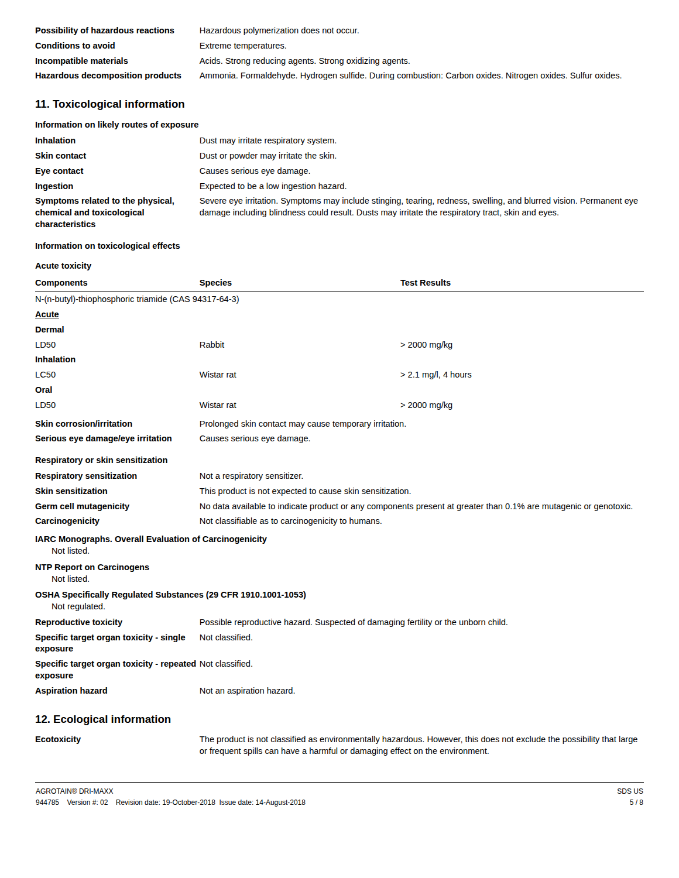| Possibility of hazardous reactions | Hazardous polymerization does not occur. |
| Conditions to avoid | Extreme temperatures. |
| Incompatible materials | Acids. Strong reducing agents. Strong oxidizing agents. |
| Hazardous decomposition products | Ammonia. Formaldehyde. Hydrogen sulfide. During combustion: Carbon oxides. Nitrogen oxides. Sulfur oxides. |
11. Toxicological information
Information on likely routes of exposure
| Inhalation | Dust may irritate respiratory system. |
| Skin contact | Dust or powder may irritate the skin. |
| Eye contact | Causes serious eye damage. |
| Ingestion | Expected to be a low ingestion hazard. |
| Symptoms related to the physical, chemical and toxicological characteristics | Severe eye irritation. Symptoms may include stinging, tearing, redness, swelling, and blurred vision. Permanent eye damage including blindness could result. Dusts may irritate the respiratory tract, skin and eyes. |
Information on toxicological effects
Acute toxicity
| Components | Species | Test Results |
| --- | --- | --- |
| N-(n-butyl)-thiophosphoric triamide (CAS 94317-64-3) |
| Acute |
| Dermal |
| LD50 | Rabbit | > 2000 mg/kg |
| Inhalation |
| LC50 | Wistar rat | > 2.1 mg/l, 4 hours |
| Oral |
| LD50 | Wistar rat | > 2000 mg/kg |
| Skin corrosion/irritation | Prolonged skin contact may cause temporary irritation. |
| Serious eye damage/eye irritation | Causes serious eye damage. |
Respiratory or skin sensitization
| Respiratory sensitization | Not a respiratory sensitizer. |
| Skin sensitization | This product is not expected to cause skin sensitization. |
| Germ cell mutagenicity | No data available to indicate product or any components present at greater than 0.1% are mutagenic or genotoxic. |
| Carcinogenicity | Not classifiable as to carcinogenicity to humans. |
IARC Monographs. Overall Evaluation of Carcinogenicity
Not listed.
NTP Report on Carcinogens
Not listed.
OSHA Specifically Regulated Substances (29 CFR 1910.1001-1053)
Not regulated.
| Reproductive toxicity | Possible reproductive hazard. Suspected of damaging fertility or the unborn child. |
| Specific target organ toxicity - single exposure | Not classified. |
| Specific target organ toxicity - repeated exposure | Not classified. |
| Aspiration hazard | Not an aspiration hazard. |
12. Ecological information
| Ecotoxicity | The product is not classified as environmentally hazardous. However, this does not exclude the possibility that large or frequent spills can have a harmful or damaging effect on the environment. |
| AGROTAIN® DRI-MAXX | SDS US |
| 944785 Version #: 02 Revision date: 19-October-2018 Issue date: 14-August-2018 | 5 / 8 |